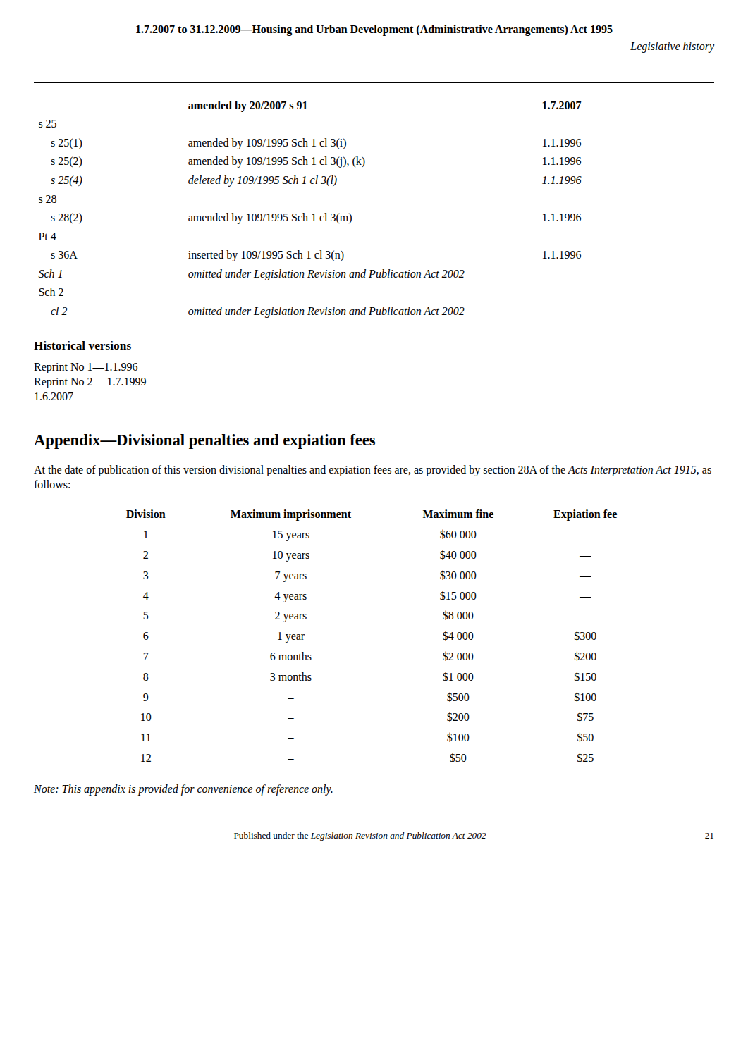1.7.2007 to 31.12.2009—Housing and Urban Development (Administrative Arrangements) Act 1995
Legislative history
| | amended by 20/2007 s 91 | 1.7.2007 |
| s 25 | | |
| s 25(1) | amended by 109/1995 Sch 1 cl 3(i) | 1.1.1996 |
| s 25(2) | amended by 109/1995 Sch 1 cl 3(j), (k) | 1.1.1996 |
| s 25(4) | deleted by 109/1995 Sch 1 cl 3(l) | 1.1.1996 |
| s 28 | | |
| s 28(2) | amended by 109/1995 Sch 1 cl 3(m) | 1.1.1996 |
| Pt 4 | | |
| s 36A | inserted by 109/1995 Sch 1 cl 3(n) | 1.1.1996 |
| Sch 1 | omitted under Legislation Revision and Publication Act 2002 | |
| Sch 2 | | |
| cl 2 | omitted under Legislation Revision and Publication Act 2002 | |
Historical versions
Reprint No 1—1.1.996
Reprint No 2— 1.7.1999
1.6.2007
Appendix—Divisional penalties and expiation fees
At the date of publication of this version divisional penalties and expiation fees are, as provided by section 28A of the Acts Interpretation Act 1915, as follows:
| Division | Maximum imprisonment | Maximum fine | Expiation fee |
| --- | --- | --- | --- |
| 1 | 15 years | $60 000 | — |
| 2 | 10 years | $40 000 | — |
| 3 | 7 years | $30 000 | — |
| 4 | 4 years | $15 000 | — |
| 5 | 2 years | $8 000 | — |
| 6 | 1 year | $4 000 | $300 |
| 7 | 6 months | $2 000 | $200 |
| 8 | 3 months | $1 000 | $150 |
| 9 | – | $500 | $100 |
| 10 | – | $200 | $75 |
| 11 | – | $100 | $50 |
| 12 | – | $50 | $25 |
Note: This appendix is provided for convenience of reference only.
Published under the Legislation Revision and Publication Act 2002
21